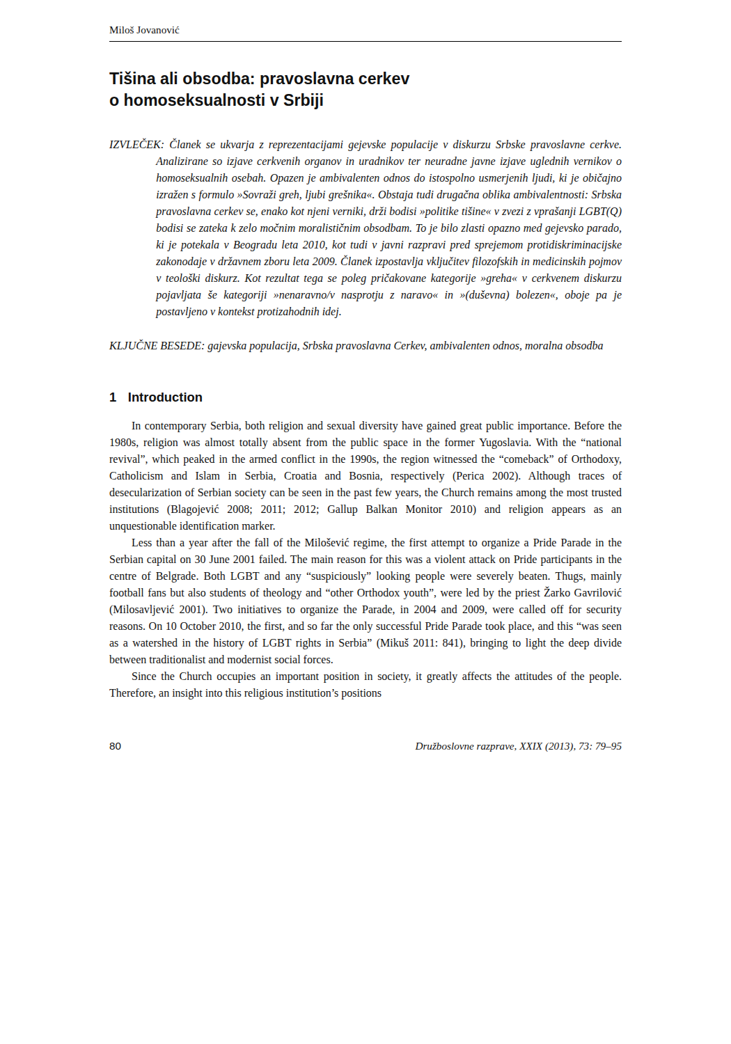Miloš Jovanović
Tišina ali obsodba: pravoslavna cerkev
o homoseksualnosti v Srbiji
IZVLEČEK: Članek se ukvarja z reprezentacijami gejevske populacije v diskurzu Srbske pravoslavne cerkve. Analizirane so izjave cerkvenih organov in uradnikov ter neuradne javne izjave uglednih vernikov o homoseksualnih osebah. Opazen je ambivalenten odnos do istospolno usmerjenih ljudi, ki je običajno izražen s formulo »Sovraži greh, ljubi grešnika«. Obstaja tudi drugačna oblika ambivalentnosti: Srbska pravoslavna cerkev se, enako kot njeni verniki, drži bodisi »politike tišine« v zvezi z vprašanji LGBT(Q) bodisi se zateka k zelo močnim moralističnim obsodbam. To je bilo zlasti opazno med gejevsko parado, ki je potekala v Beogradu leta 2010, kot tudi v javni razpravi pred sprejemom protidiskriminacijske zakonodaje v državnem zboru leta 2009. Članek izpostavlja vključitev filozofskih in medicinskih pojmov v teološki diskurz. Kot rezultat tega se poleg pričakovane kategorije »greha« v cerkvenem diskurzu pojavljata še kategoriji »nenaravno/v nasprotju z naravo« in »(duševna) bolezen«, oboje pa je postavljeno v kontekst protizahodnih idej.
KLJUČNE BESEDE: gajevska populacija, Srbska pravoslavna Cerkev, ambivalenten odnos, moralna obsodba
1 Introduction
In contemporary Serbia, both religion and sexual diversity have gained great public importance. Before the 1980s, religion was almost totally absent from the public space in the former Yugoslavia. With the “national revival”, which peaked in the armed conflict in the 1990s, the region witnessed the “comeback” of Orthodoxy, Catholicism and Islam in Serbia, Croatia and Bosnia, respectively (Perica 2002). Although traces of desecularization of Serbian society can be seen in the past few years, the Church remains among the most trusted institutions (Blagojević 2008; 2011; 2012; Gallup Balkan Monitor 2010) and religion appears as an unquestionable identification marker.
Less than a year after the fall of the Milošević regime, the first attempt to organize a Pride Parade in the Serbian capital on 30 June 2001 failed. The main reason for this was a violent attack on Pride participants in the centre of Belgrade. Both LGBT and any “suspiciously” looking people were severely beaten. Thugs, mainly football fans but also students of theology and “other Orthodox youth”, were led by the priest Žarko Gavrilović (Milosavljević 2001). Two initiatives to organize the Parade, in 2004 and 2009, were called off for security reasons. On 10 October 2010, the first, and so far the only successful Pride Parade took place, and this “was seen as a watershed in the history of LGBT rights in Serbia” (Mikuš 2011: 841), bringing to light the deep divide between traditionalist and modernist social forces.
Since the Church occupies an important position in society, it greatly affects the attitudes of the people. Therefore, an insight into this religious institution’s positions
80 Družboslovne razprave, XXIX (2013), 73: 79–95